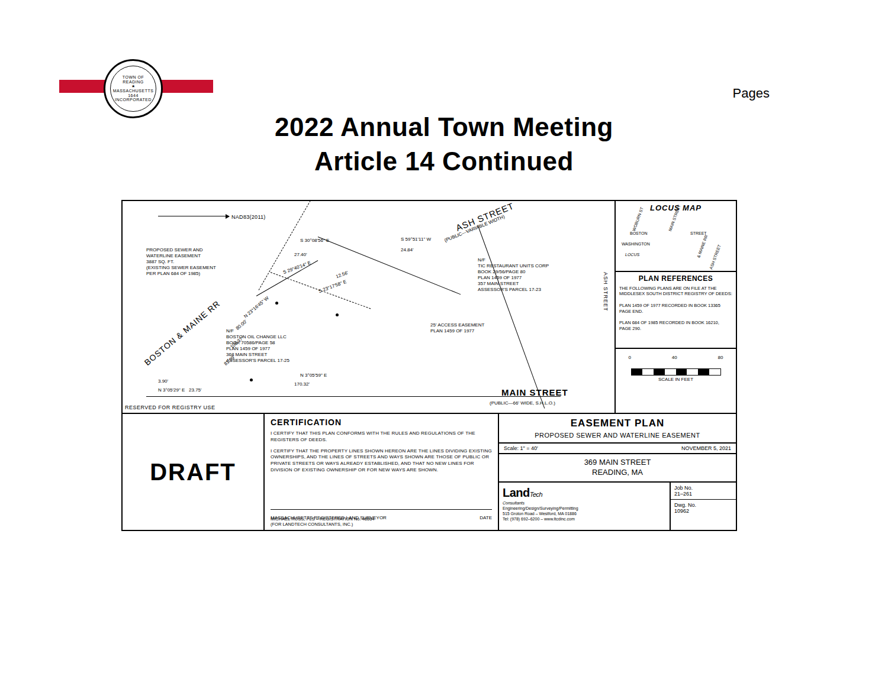TOWN OF READING ★ MASSACHUSETTS 1644 INCORPORATED
Pages
2022 Annual Town Meeting
Article 14 Continued
NAD83(2011)
ASH STREET
(PUBLIC—VARIABLE WIDTH)
BOSTON & MAINE RR
ASH STREET
MAIN STREET
(PUBLIC—66' WIDE, S.H.L.O.)
S 30°08'56" E
27.40'
S 29°40'14" E
12.56'
S 23°17'58" E
S 59°51'11" W
24.84'
N 23°16'45" W
80.00'
108.37'
81.09'
N 3°05'59" E
170.32'
3.90'
N 3°05'29" E 23.75'
PROPOSED SEWER AND
WATERLINE EASEMENT
3887 SQ. FT.
(EXISTING SEWER EASEMENT
PER PLAN 684 OF 1985)
N/F
BOSTON OIL CHANGE LLC
BOOK 70586/PAGE 58
PLAN 1459 OF 1977
368 MAIN STREET
ASSESSOR'S PARCEL 17-25
N/F
TIC RESTAURANT UNITS CORP
BOOK 29/56/PAGE 80
PLAN 1459 OF 1977
357 MAIN STREET
ASSESSOR'S PARCEL 17-23
25' ACCESS EASEMENT
PLAN 1459 OF 1977
LOCUS MAP
WOBURN ST MAIN STREET BOSTON WASHINGTON STREET & MAINE RR LOCUS ASH STREET
PLAN REFERENCES
THE FOLLOWING PLANS ARE ON FILE AT THE MIDDLESEX SOUTH DISTRICT REGISTRY OF DEEDS:
PLAN 1459 OF 1977 RECORDED IN BOOK 13365 PAGE END.
PLAN 684 OF 1985 RECORDED IN BOOK 16210, PAGE 290.
04080
SCALE IN FEET
RESERVED FOR REGISTRY USE
DRAFT
CERTIFICATION
I CERTIFY THAT THIS PLAN CONFORMS WITH THE RULES AND REGULATIONS OF THE REGISTERS OF DEEDS.
I CERTIFY THAT THE PROPERTY LINES SHOWN HEREON ARE THE LINES DIVIDING EXISTING OWNERSHIPS, AND THE LINES OF STREETS AND WAYS SHOWN ARE THOSE OF PUBLIC OR PRIVATE STREETS OR WAYS ALREADY ESTABLISHED, AND THAT NO NEW LINES FOR DIVISION OF EXISTING OWNERSHIP OR FOR NEW WAYS ARE SHOWN.
MASSACHUSETTS REGISTERED LAND SURVEYOR DATE
MICHAEL ROSS, PLS – REGISTRATION No. 48864
(FOR LANDTECH CONSULTANTS, INC.)
EASEMENT PLAN
PROPOSED SEWER AND WATERLINE EASEMENT
Scale: 1" = 40' NOVEMBER 5, 2021
369 MAIN STREET
READING, MA
LandTech
Consultants
Engineering/Design/Surveying/Permitting
515 Groton Road – Westford, MA 01886
Tel: (978) 692–6200 – www.ltcdinc.com
Job No.
21–261
Dwg. No.
10962